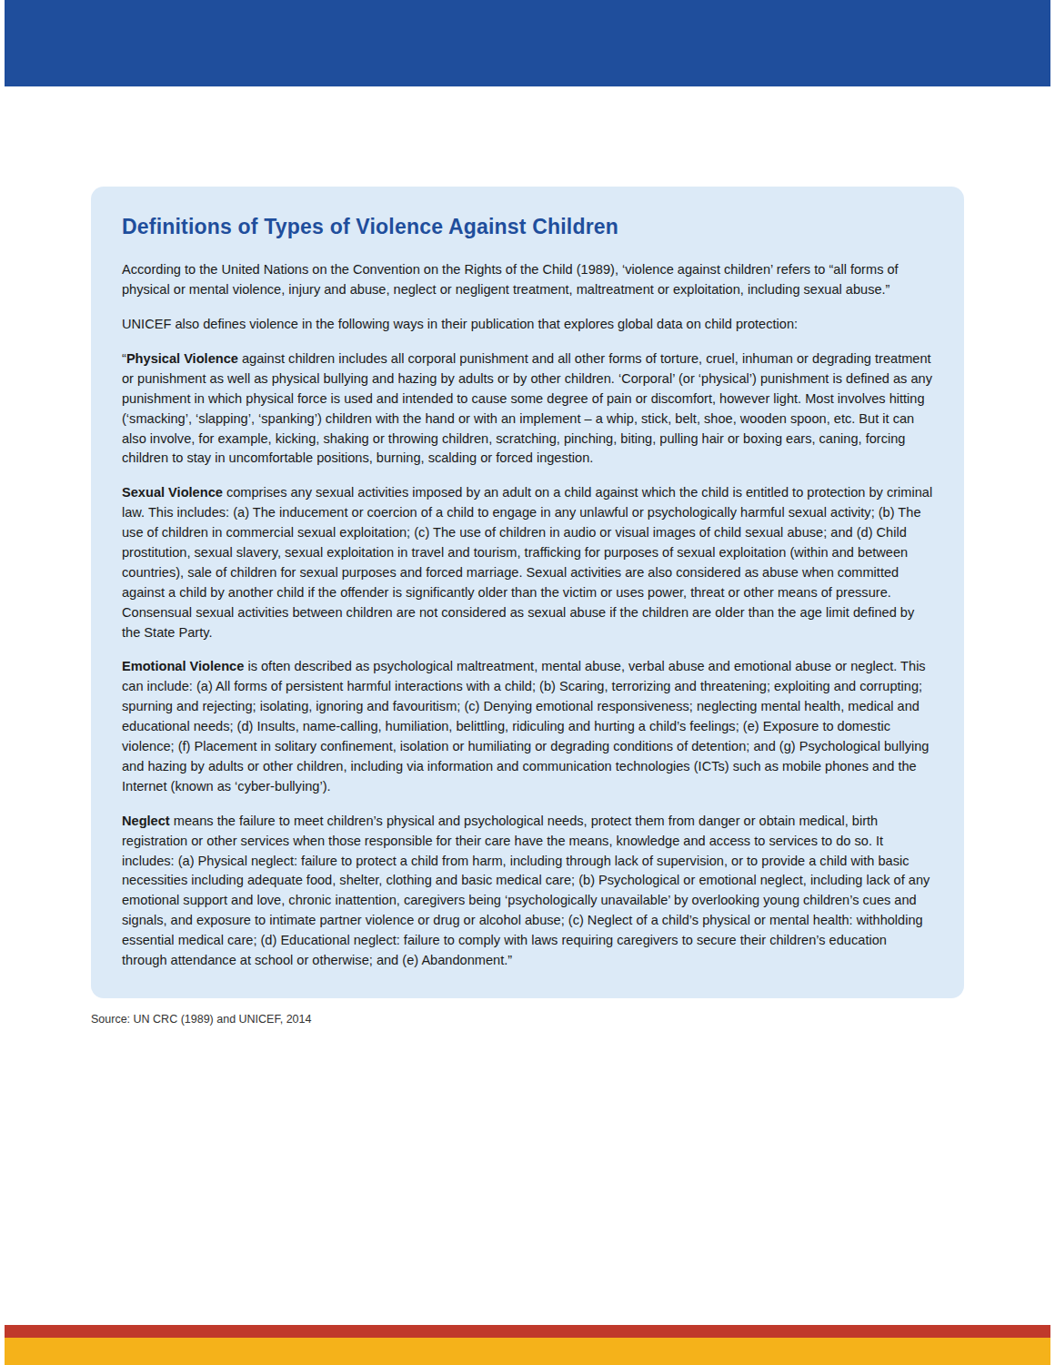Definitions of Types of Violence Against Children
According to the United Nations on the Convention on the Rights of the Child (1989), ‘violence against children’ refers to “all forms of physical or mental violence, injury and abuse, neglect or negligent treatment, maltreatment or exploitation, including sexual abuse.”
UNICEF also defines violence in the following ways in their publication that explores global data on child protection:
“Physical Violence against children includes all corporal punishment and all other forms of torture, cruel, inhuman or degrading treatment or punishment as well as physical bullying and hazing by adults or by other children. ‘Corporal’ (or ‘physical’) punishment is defined as any punishment in which physical force is used and intended to cause some degree of pain or discomfort, however light. Most involves hitting (‘smacking’, ‘slapping’, ‘spanking’) children with the hand or with an implement – a whip, stick, belt, shoe, wooden spoon, etc. But it can also involve, for example, kicking, shaking or throwing children, scratching, pinching, biting, pulling hair or boxing ears, caning, forcing children to stay in uncomfortable positions, burning, scalding or forced ingestion.
Sexual Violence comprises any sexual activities imposed by an adult on a child against which the child is entitled to protection by criminal law. This includes: (a) The inducement or coercion of a child to engage in any unlawful or psychologically harmful sexual activity; (b) The use of children in commercial sexual exploitation; (c) The use of children in audio or visual images of child sexual abuse; and (d) Child prostitution, sexual slavery, sexual exploitation in travel and tourism, trafficking for purposes of sexual exploitation (within and between countries), sale of children for sexual purposes and forced marriage. Sexual activities are also considered as abuse when committed against a child by another child if the offender is significantly older than the victim or uses power, threat or other means of pressure. Consensual sexual activities between children are not considered as sexual abuse if the children are older than the age limit defined by the State Party.
Emotional Violence is often described as psychological maltreatment, mental abuse, verbal abuse and emotional abuse or neglect. This can include: (a) All forms of persistent harmful interactions with a child; (b) Scaring, terrorizing and threatening; exploiting and corrupting; spurning and rejecting; isolating, ignoring and favouritism; (c) Denying emotional responsiveness; neglecting mental health, medical and educational needs; (d) Insults, name-calling, humiliation, belittling, ridiculing and hurting a child’s feelings; (e) Exposure to domestic violence; (f) Placement in solitary confinement, isolation or humiliating or degrading conditions of detention; and (g) Psychological bullying and hazing by adults or other children, including via information and communication technologies (ICTs) such as mobile phones and the Internet (known as ‘cyber-bullying’).
Neglect means the failure to meet children’s physical and psychological needs, protect them from danger or obtain medical, birth registration or other services when those responsible for their care have the means, knowledge and access to services to do so. It includes: (a) Physical neglect: failure to protect a child from harm, including through lack of supervision, or to provide a child with basic necessities including adequate food, shelter, clothing and basic medical care; (b) Psychological or emotional neglect, including lack of any emotional support and love, chronic inattention, caregivers being ‘psychologically unavailable’ by overlooking young children’s cues and signals, and exposure to intimate partner violence or drug or alcohol abuse; (c) Neglect of a child’s physical or mental health: withholding essential medical care; (d) Educational neglect: failure to comply with laws requiring caregivers to secure their children’s education through attendance at school or otherwise; and (e) Abandonment.”
Source: UN CRC (1989) and UNICEF, 2014